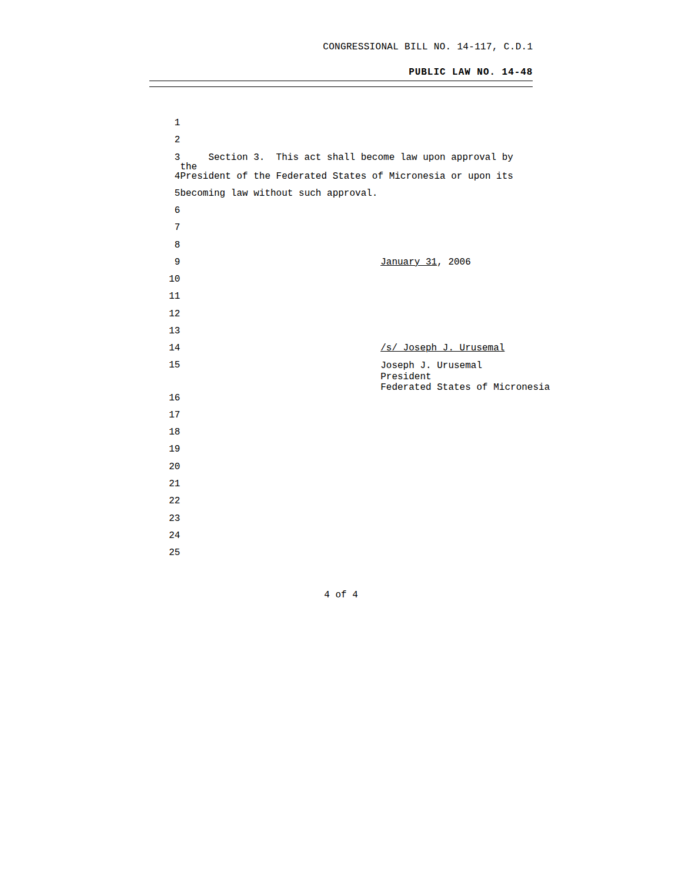CONGRESSIONAL BILL NO. 14-117, C.D.1
PUBLIC LAW NO. 14-48
| 1 | |
| 2 | |
| 3 | Section 3. This act shall become law upon approval by the |
| 4 | President of the Federated States of Micronesia or upon its |
| 5 | becoming law without such approval. |
| 6 | |
| 7 | |
| 8 | |
| 9 | January 31 , 2006 |
| 10 | |
| 11 | |
| 12 | |
| 13 | |
| 14 | /s/ Joseph J. Urusemal |
| 15 | Joseph J. Urusemal President Federated States of Micronesia |
| 16 | |
| 17 | |
| 18 | |
| 19 | |
| 20 | |
| 21 | |
| 22 | |
| 23 | |
| 24 | |
| 25 | |
4 of 4